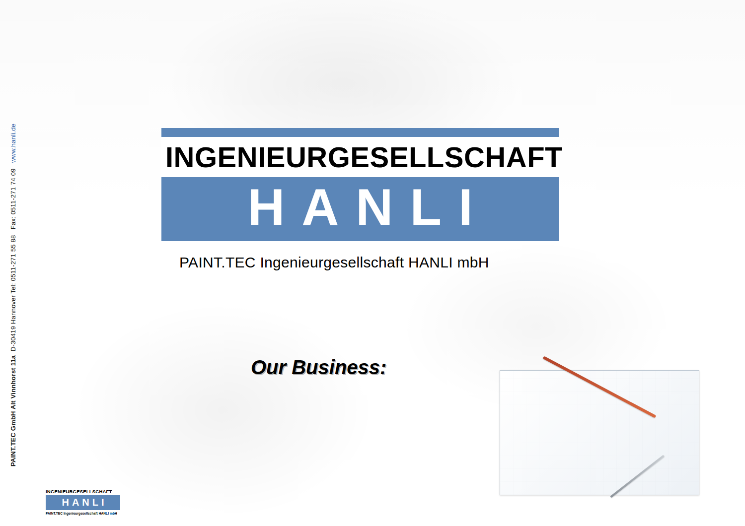PAINT.TEC GmbH Alt Vinnhorst 11a D-30419 Hannover Tel: 0511-271 55 88 Fax: 0511-271 74 09 www.hanli.de
INGENIEURGESELLSCHAFT
HANLI
PAINT.TEC Ingenieurgesellschaft HANLI mbH
Our Business:
INGENIEURGESELLSCHAFT
HANLI
PAINT.TEC Ingenieurgesellschaft HANLI mbH